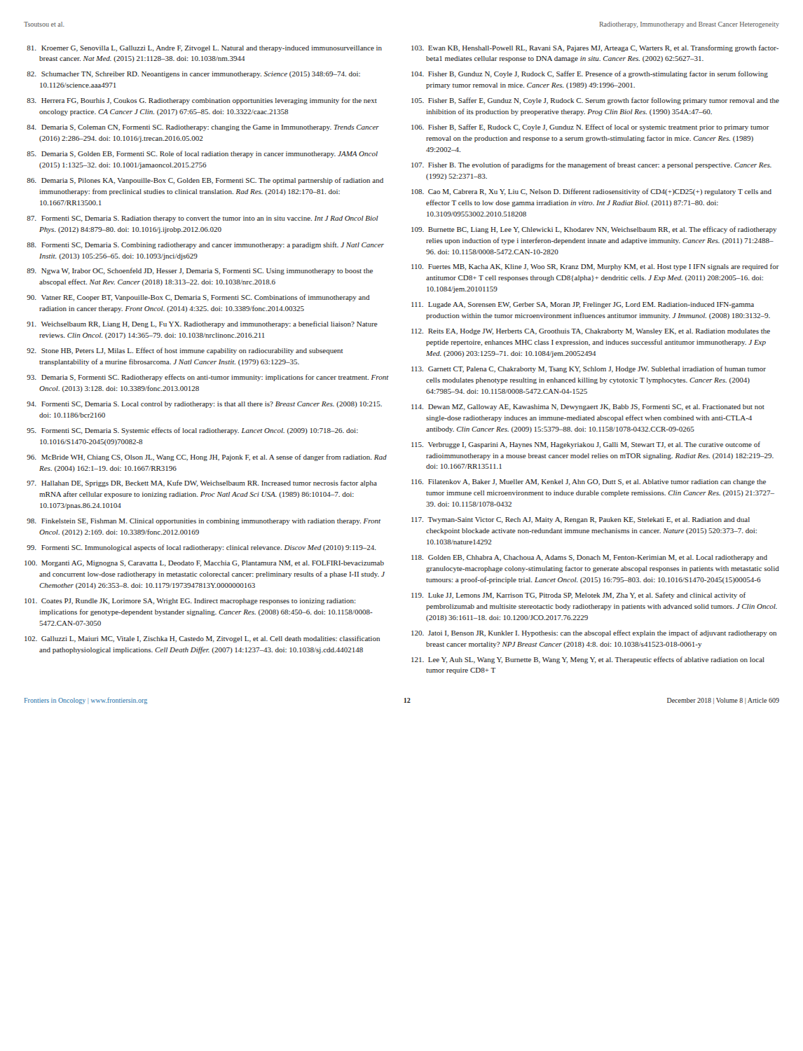Tsoutsou et al.
Radiotherapy, Immunotherapy and Breast Cancer Heterogeneity
81. Kroemer G, Senovilla L, Galluzzi L, Andre F, Zitvogel L. Natural and therapy-induced immunosurveillance in breast cancer. Nat Med. (2015) 21:1128–38. doi: 10.1038/nm.3944
82. Schumacher TN, Schreiber RD. Neoantigens in cancer immunotherapy. Science (2015) 348:69–74. doi: 10.1126/science.aaa4971
83. Herrera FG, Bourhis J, Coukos G. Radiotherapy combination opportunities leveraging immunity for the next oncology practice. CA Cancer J Clin. (2017) 67:65–85. doi: 10.3322/caac.21358
84. Demaria S, Coleman CN, Formenti SC. Radiotherapy: changing the Game in Immunotherapy. Trends Cancer (2016) 2:286–294. doi: 10.1016/j.trecan.2016.05.002
85. Demaria S, Golden EB, Formenti SC. Role of local radiation therapy in cancer immunotherapy. JAMA Oncol (2015) 1:1325–32. doi: 10.1001/jamaoncol.2015.2756
86. Demaria S, Pilones KA, Vanpouille-Box C, Golden EB, Formenti SC. The optimal partnership of radiation and immunotherapy: from preclinical studies to clinical translation. Rad Res. (2014) 182:170–81. doi: 10.1667/RR13500.1
87. Formenti SC, Demaria S. Radiation therapy to convert the tumor into an in situ vaccine. Int J Rad Oncol Biol Phys. (2012) 84:879–80. doi: 10.1016/j.ijrobp.2012.06.020
88. Formenti SC, Demaria S. Combining radiotherapy and cancer immunotherapy: a paradigm shift. J Natl Cancer Instit. (2013) 105:256–65. doi: 10.1093/jnci/djs629
89. Ngwa W, Irabor OC, Schoenfeld JD, Hesser J, Demaria S, Formenti SC. Using immunotherapy to boost the abscopal effect. Nat Rev. Cancer (2018) 18:313–22. doi: 10.1038/nrc.2018.6
90. Vatner RE, Cooper BT, Vanpouille-Box C, Demaria S, Formenti SC. Combinations of immunotherapy and radiation in cancer therapy. Front Oncol. (2014) 4:325. doi: 10.3389/fonc.2014.00325
91. Weichselbaum RR, Liang H, Deng L, Fu YX. Radiotherapy and immunotherapy: a beneficial liaison? Nature reviews. Clin Oncol. (2017) 14:365–79. doi: 10.1038/nrclinonc.2016.211
92. Stone HB, Peters LJ, Milas L. Effect of host immune capability on radiocurability and subsequent transplantability of a murine fibrosarcoma. J Natl Cancer Instit. (1979) 63:1229–35.
93. Demaria S, Formenti SC. Radiotherapy effects on anti-tumor immunity: implications for cancer treatment. Front Oncol. (2013) 3:128. doi: 10.3389/fonc.2013.00128
94. Formenti SC, Demaria S. Local control by radiotherapy: is that all there is? Breast Cancer Res. (2008) 10:215. doi: 10.1186/bcr2160
95. Formenti SC, Demaria S. Systemic effects of local radiotherapy. Lancet Oncol. (2009) 10:718–26. doi: 10.1016/S1470-2045(09)70082-8
96. McBride WH, Chiang CS, Olson JL, Wang CC, Hong JH, Pajonk F, et al. A sense of danger from radiation. Rad Res. (2004) 162:1–19. doi: 10.1667/RR3196
97. Hallahan DE, Spriggs DR, Beckett MA, Kufe DW, Weichselbaum RR. Increased tumor necrosis factor alpha mRNA after cellular exposure to ionizing radiation. Proc Natl Acad Sci USA. (1989) 86:10104–7. doi: 10.1073/pnas.86.24.10104
98. Finkelstein SE, Fishman M. Clinical opportunities in combining immunotherapy with radiation therapy. Front Oncol. (2012) 2:169. doi: 10.3389/fonc.2012.00169
99. Formenti SC. Immunological aspects of local radiotherapy: clinical relevance. Discov Med (2010) 9:119–24.
100. Morganti AG, Mignogna S, Caravatta L, Deodato F, Macchia G, Plantamura NM, et al. FOLFIRI-bevacizumab and concurrent low-dose radiotherapy in metastatic colorectal cancer: preliminary results of a phase I-II study. J Chemother (2014) 26:353–8. doi: 10.1179/1973947813Y.0000000163
101. Coates PJ, Rundle JK, Lorimore SA, Wright EG. Indirect macrophage responses to ionizing radiation: implications for genotype-dependent bystander signaling. Cancer Res. (2008) 68:450–6. doi: 10.1158/0008-5472.CAN-07-3050
102. Galluzzi L, Maiuri MC, Vitale I, Zischka H, Castedo M, Zitvogel L, et al. Cell death modalities: classification and pathophysiological implications. Cell Death Differ. (2007) 14:1237–43. doi: 10.1038/sj.cdd.4402148
103. Ewan KB, Henshall-Powell RL, Ravani SA, Pajares MJ, Arteaga C, Warters R, et al. Transforming growth factor-beta1 mediates cellular response to DNA damage in situ. Cancer Res. (2002) 62:5627–31.
104. Fisher B, Gunduz N, Coyle J, Rudock C, Saffer E. Presence of a growth-stimulating factor in serum following primary tumor removal in mice. Cancer Res. (1989) 49:1996–2001.
105. Fisher B, Saffer E, Gunduz N, Coyle J, Rudock C. Serum growth factor following primary tumor removal and the inhibition of its production by preoperative therapy. Prog Clin Biol Res. (1990) 354A:47–60.
106. Fisher B, Saffer E, Rudock C, Coyle J, Gunduz N. Effect of local or systemic treatment prior to primary tumor removal on the production and response to a serum growth-stimulating factor in mice. Cancer Res. (1989) 49:2002–4.
107. Fisher B. The evolution of paradigms for the management of breast cancer: a personal perspective. Cancer Res. (1992) 52:2371–83.
108. Cao M, Cabrera R, Xu Y, Liu C, Nelson D. Different radiosensitivity of CD4(+)CD25(+) regulatory T cells and effector T cells to low dose gamma irradiation in vitro. Int J Radiat Biol. (2011) 87:71–80. doi: 10.3109/09553002.2010.518208
109. Burnette BC, Liang H, Lee Y, Chlewicki L, Khodarev NN, Weichselbaum RR, et al. The efficacy of radiotherapy relies upon induction of type i interferon-dependent innate and adaptive immunity. Cancer Res. (2011) 71:2488–96. doi: 10.1158/0008-5472.CAN-10-2820
110. Fuertes MB, Kacha AK, Kline J, Woo SR, Kranz DM, Murphy KM, et al. Host type I IFN signals are required for antitumor CD8+ T cell responses through CD8{alpha}+ dendritic cells. J Exp Med. (2011) 208:2005–16. doi: 10.1084/jem.20101159
111. Lugade AA, Sorensen EW, Gerber SA, Moran JP, Frelinger JG, Lord EM. Radiation-induced IFN-gamma production within the tumor microenvironment influences antitumor immunity. J Immunol. (2008) 180:3132–9.
112. Reits EA, Hodge JW, Herberts CA, Groothuis TA, Chakraborty M, Wansley EK, et al. Radiation modulates the peptide repertoire, enhances MHC class I expression, and induces successful antitumor immunotherapy. J Exp Med. (2006) 203:1259–71. doi: 10.1084/jem.20052494
113. Garnett CT, Palena C, Chakraborty M, Tsang KY, Schlom J, Hodge JW. Sublethal irradiation of human tumor cells modulates phenotype resulting in enhanced killing by cytotoxic T lymphocytes. Cancer Res. (2004) 64:7985–94. doi: 10.1158/0008-5472.CAN-04-1525
114. Dewan MZ, Galloway AE, Kawashima N, Dewyngaert JK, Babb JS, Formenti SC, et al. Fractionated but not single-dose radiotherapy induces an immune-mediated abscopal effect when combined with anti-CTLA-4 antibody. Clin Cancer Res. (2009) 15:5379–88. doi: 10.1158/1078-0432.CCR-09-0265
115. Verbrugge I, Gasparini A, Haynes NM, Hagekyriakou J, Galli M, Stewart TJ, et al. The curative outcome of radioimmunotherapy in a mouse breast cancer model relies on mTOR signaling. Radiat Res. (2014) 182:219–29. doi: 10.1667/RR13511.1
116. Filatenkov A, Baker J, Mueller AM, Kenkel J, Ahn GO, Dutt S, et al. Ablative tumor radiation can change the tumor immune cell microenvironment to induce durable complete remissions. Clin Cancer Res. (2015) 21:3727–39. doi: 10.1158/1078-0432
117. Twyman-Saint Victor C, Rech AJ, Maity A, Rengan R, Pauken KE, Stelekati E, et al. Radiation and dual checkpoint blockade activate non-redundant immune mechanisms in cancer. Nature (2015) 520:373–7. doi: 10.1038/nature14292
118. Golden EB, Chhabra A, Chachoua A, Adams S, Donach M, Fenton-Kerimian M, et al. Local radiotherapy and granulocyte-macrophage colony-stimulating factor to generate abscopal responses in patients with metastatic solid tumours: a proof-of-principle trial. Lancet Oncol. (2015) 16:795–803. doi: 10.1016/S1470-2045(15)00054-6
119. Luke JJ, Lemons JM, Karrison TG, Pitroda SP, Melotek JM, Zha Y, et al. Safety and clinical activity of pembrolizumab and multisite stereotactic body radiotherapy in patients with advanced solid tumors. J Clin Oncol. (2018) 36:1611–18. doi: 10.1200/JCO.2017.76.2229
120. Jatoi I, Benson JR, Kunkler I. Hypothesis: can the abscopal effect explain the impact of adjuvant radiotherapy on breast cancer mortality? NPJ Breast Cancer (2018) 4:8. doi: 10.1038/s41523-018-0061-y
121. Lee Y, Auh SL, Wang Y, Burnette B, Wang Y, Meng Y, et al. Therapeutic effects of ablative radiation on local tumor require CD8+ T
Frontiers in Oncology | www.frontiersin.org
12
December 2018 | Volume 8 | Article 609